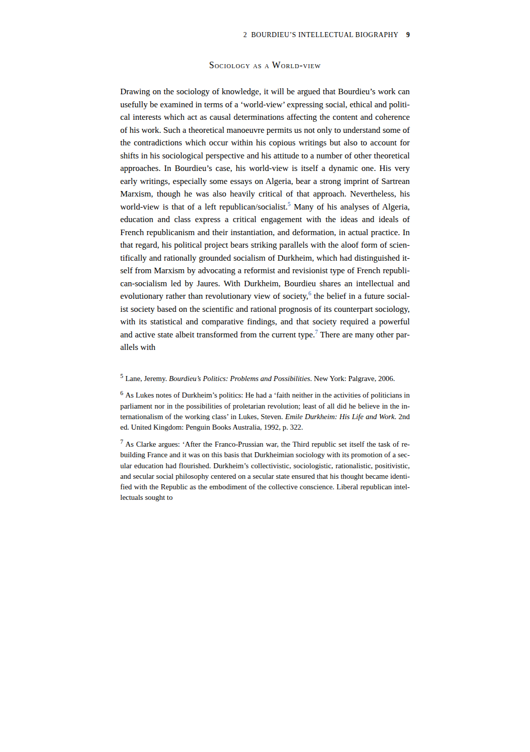2 BOURDIEU’S INTELLECTUAL BIOGRAPHY9
Sociology as a World-view
Drawing on the sociology of knowledge, it will be argued that Bourdieu’s work can usefully be examined in terms of a ‘world-view’ expressing social, ethical and political interests which act as causal determinations affecting the content and coherence of his work. Such a theoretical manoeuvre permits us not only to understand some of the contradictions which occur within his copious writings but also to account for shifts in his sociological perspective and his attitude to a number of other theoretical approaches. In Bourdieu’s case, his world-view is itself a dynamic one. His very early writings, especially some essays on Algeria, bear a strong imprint of Sartrean Marxism, though he was also heavily critical of that approach. Nevertheless, his world-view is that of a left republican/socialist.5 Many of his analyses of Algeria, education and class express a critical engagement with the ideas and ideals of French republicanism and their instantiation, and deformation, in actual practice. In that regard, his political project bears striking parallels with the aloof form of scientifically and rationally grounded socialism of Durkheim, which had distinguished itself from Marxism by advocating a reformist and revisionist type of French republican-socialism led by Jaures. With Durkheim, Bourdieu shares an intellectual and evolutionary rather than revolutionary view of society,6 the belief in a future socialist society based on the scientific and rational prognosis of its counterpart sociology, with its statistical and comparative findings, and that society required a powerful and active state albeit transformed from the current type.7 There are many other parallels with
5 Lane, Jeremy. Bourdieu’s Politics: Problems and Possibilities. New York: Palgrave, 2006.
6 As Lukes notes of Durkheim’s politics: He had a ‘faith neither in the activities of politicians in parliament nor in the possibilities of proletarian revolution; least of all did he believe in the internationalism of the working class’ in Lukes, Steven. Emile Durkheim: His Life and Work. 2nd ed. United Kingdom: Penguin Books Australia, 1992, p. 322.
7 As Clarke argues: ‘After the Franco-Prussian war, the Third republic set itself the task of rebuilding France and it was on this basis that Durkheimian sociology with its promotion of a secular education had flourished. Durkheim’s collectivistic, sociologistic, rationalistic, positivistic, and secular social philosophy centered on a secular state ensured that his thought became identified with the Republic as the embodiment of the collective conscience. Liberal republican intellectuals sought to